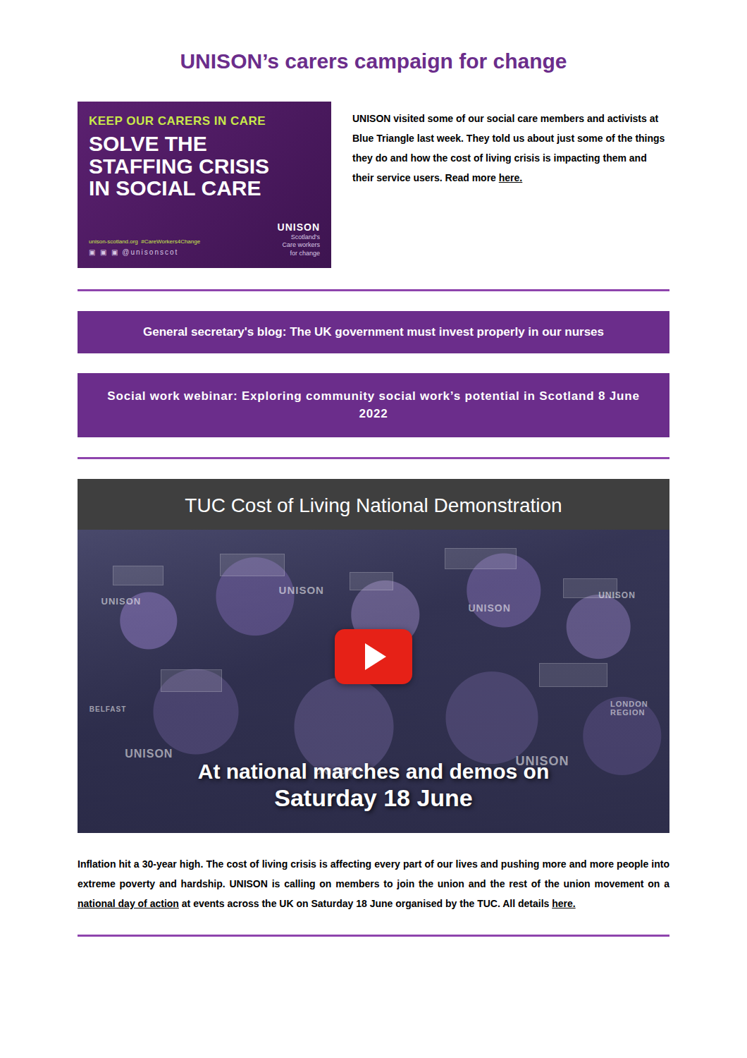UNISON’s carers campaign for change
Keep our carers in care
Solve the
staffing crisis
in social care
unison-scotland.org #CareWorkers4Change
▣ ▣ ▣ @unisonscot
UNISON
Scotland's
Care workers
for change
UNISON visited some of our social care members and activists at Blue Triangle last week. They told us about just some of the things they do and how the cost of living crisis is impacting them and their service users. Read more here.
General secretary's blog: The UK government must invest properly in our nurses
Social work webinar: Exploring community social work’s potential in Scotland 8 June 2022
TUC Cost of Living National Demonstration
UNISON
UNISON
UNISON
UNISON
UNISON
UNISON
UNISON
LONDON
REGION
BELFAST
At national marches and demos on
Saturday 18 June
Inflation hit a 30-year high. The cost of living crisis is affecting every part of our lives and pushing more and more people into extreme poverty and hardship. UNISON is calling on members to join the union and the rest of the union movement on a national day of action at events across the UK on Saturday 18 June organised by the TUC. All details here.